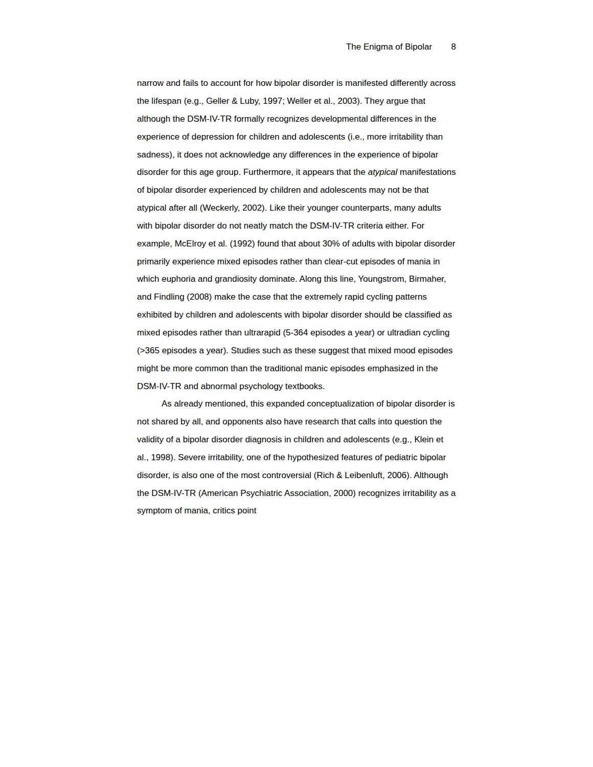The Enigma of Bipolar8
narrow and fails to account for how bipolar disorder is manifested differently across the lifespan (e.g., Geller & Luby, 1997; Weller et al., 2003). They argue that although the DSM-IV-TR formally recognizes developmental differences in the experience of depression for children and adolescents (i.e., more irritability than sadness), it does not acknowledge any differences in the experience of bipolar disorder for this age group. Furthermore, it appears that the atypical manifestations of bipolar disorder experienced by children and adolescents may not be that atypical after all (Weckerly, 2002). Like their younger counterparts, many adults with bipolar disorder do not neatly match the DSM-IV-TR criteria either. For example, McElroy et al. (1992) found that about 30% of adults with bipolar disorder primarily experience mixed episodes rather than clear-cut episodes of mania in which euphoria and grandiosity dominate. Along this line, Youngstrom, Birmaher, and Findling (2008) make the case that the extremely rapid cycling patterns exhibited by children and adolescents with bipolar disorder should be classified as mixed episodes rather than ultrarapid (5-364 episodes a year) or ultradian cycling (>365 episodes a year). Studies such as these suggest that mixed mood episodes might be more common than the traditional manic episodes emphasized in the DSM-IV-TR and abnormal psychology textbooks.
As already mentioned, this expanded conceptualization of bipolar disorder is not shared by all, and opponents also have research that calls into question the validity of a bipolar disorder diagnosis in children and adolescents (e.g., Klein et al., 1998). Severe irritability, one of the hypothesized features of pediatric bipolar disorder, is also one of the most controversial (Rich & Leibenluft, 2006). Although the DSM-IV-TR (American Psychiatric Association, 2000) recognizes irritability as a symptom of mania, critics point